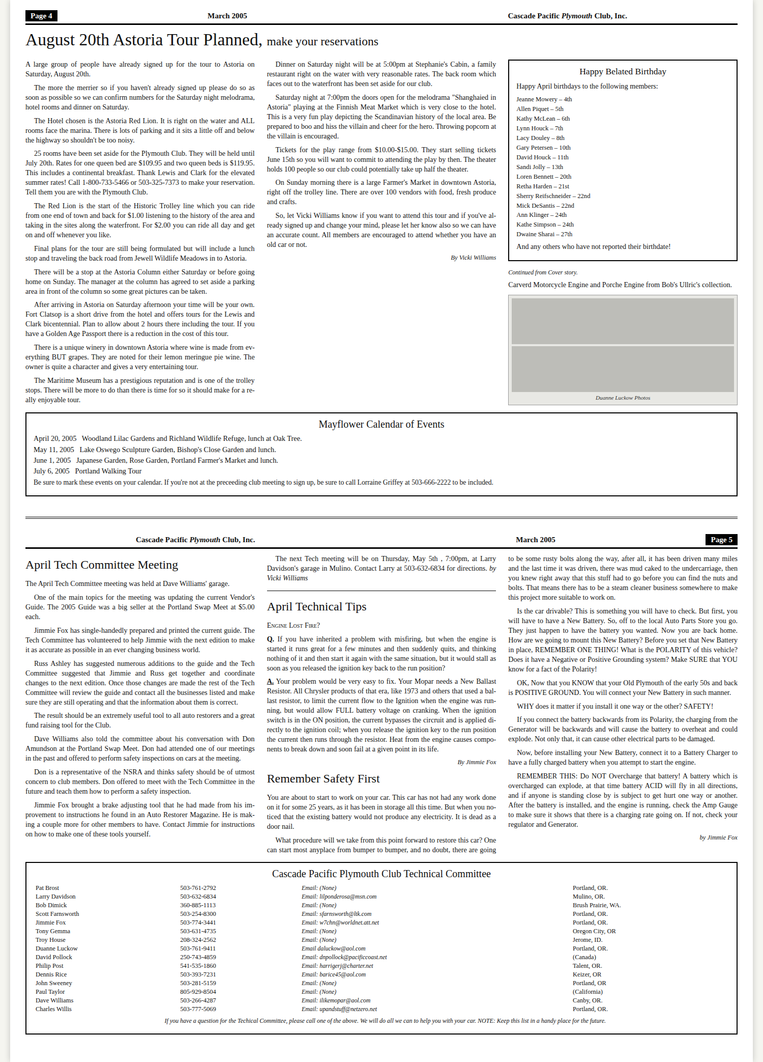Page 4 March 2005 Cascade Pacific Plymouth Club, Inc.
August 20th Astoria Tour Planned, make your reservations
A large group of people have already signed up for the tour to Astoria on Saturday, August 20th.
The more the merrier so if you haven't already signed up please do so as soon as possible so we can confirm numbers for the Saturday night melodrama, hotel rooms and dinner on Saturday.
The Hotel chosen is the Astoria Red Lion. It is right on the water and ALL rooms face the marina. There is lots of parking and it sits a little off and below the highway so shouldn't be too noisy.
25 rooms have been set aside for the Plymouth Club. They will be held until July 20th. Rates for one queen bed are $109.95 and two queen beds is $119.95. This includes a continental breakfast. Thank Lewis and Clark for the elevated summer rates! Call 1-800-733-5466 or 503-325-7373 to make your reservation. Tell them you are with the Plymouth Club.
The Red Lion is the start of the Historic Trolley line which you can ride from one end of town and back for $1.00 listening to the history of the area and taking in the sites along the waterfront. For $2.00 you can ride all day and get on and off whenever you like.
Final plans for the tour are still being formulated but will include a lunch stop and traveling the back road from Jewell Wildlife Meadows in to Astoria.
There will be a stop at the Astoria Column either Saturday or before going home on Sunday. The manager at the column has agreed to set aside a parking area in front of the column so some great pictures can be taken.
After arriving in Astoria on Saturday afternoon your time will be your own. Fort Clatsop is a short drive from the hotel and offers tours for the Lewis and Clark bicentennial. Plan to allow about 2 hours there including the tour. If you have a Golden Age Passport there is a reduction in the cost of this tour.
There is a unique winery in downtown Astoria where wine is made from everything BUT grapes. They are noted for their lemon meringue pie wine. The owner is quite a character and gives a very entertaining tour.
The Maritime Museum has a prestigious reputation and is one of the trolley stops. There will be more to do than there is time for so it should make for a really enjoyable tour.
Dinner on Saturday night will be at 5:00pm at Stephanie's Cabin, a family restaurant right on the water with very reasonable rates. The back room which faces out to the waterfront has been set aside for our club.
Saturday night at 7:00pm the doors open for the melodrama "Shanghaied in Astoria" playing at the Finnish Meat Market which is very close to the hotel. This is a very fun play depicting the Scandinavian history of the local area. Be prepared to boo and hiss the villain and cheer for the hero. Throwing popcorn at the villain is encouraged.
Tickets for the play range from $10.00-$15.00. They start selling tickets June 15th so you will want to commit to attending the play by then. The theater holds 100 people so our club could potentially take up half the theater.
On Sunday morning there is a large Farmer's Market in downtown Astoria, right off the trolley line. There are over 100 vendors with food, fresh produce and crafts.
So, let Vicki Williams know if you want to attend this tour and if you've already signed up and change your mind, please let her know also so we can have an accurate count. All members are encouraged to attend whether you have an old car or not.
By Vicki Williams
Happy Belated Birthday
Happy April birthdays to the following members:
Jeanne Mowery – 4th
Allen Piquet – 5th
Kathy McLean – 6th
Lynn Houck – 7th
Lacy Douley – 8th
Gary Petersen – 10th
David Houck – 11th
Sandi Jolly – 13th
Loren Bennett – 20th
Retha Harden – 21st
Sherry Reifschneider – 22nd
Mick DeSantis – 22nd
Ann Klinger – 24th
Kathe Simpson – 24th
Dwaine Sharai – 27th
And any others who have not reported their birthdate!
Continued from Cover story.
Carverd Motorcycle Engine and Porche Engine from Bob's Ullric's collection.
Duanne Luckow Photos
Mayflower Calendar of Events
April 20, 2005 Woodland Lilac Gardens and Richland Wildlife Refuge, lunch at Oak Tree.
May 11, 2005 Lake Oswego Sculpture Garden, Bishop's Close Garden and lunch.
June 1, 2005 Japanese Garden, Rose Garden, Portland Farmer's Market and lunch.
July 6, 2005 Portland Walking Tour
Be sure to mark these events on your calendar. If you're not at the preceeding club meeting to sign up, be sure to call Lorraine Griffey at 503-666-2222 to be included.
Cascade Pacific Plymouth Club, Inc. March 2005 Page 5
April Tech Committee Meeting
The April Tech Committee meeting was held at Dave Williams' garage.
One of the main topics for the meeting was updating the current Vendor's Guide. The 2005 Guide was a big seller at the Portland Swap Meet at $5.00 each.
Jimmie Fox has single-handedly prepared and printed the current guide. The Tech Committee has volunteered to help Jimmie with the next edition to make it as accurate as possible in an ever changing business world.
Russ Ashley has suggested numerous additions to the guide and the Tech Committee suggested that Jimmie and Russ get together and coordinate changes to the next edition. Once those changes are made the rest of the Tech Committee will review the guide and contact all the businesses listed and make sure they are still operating and that the information about them is correct.
The result should be an extremely useful tool to all auto restorers and a great fund raising tool for the Club.
Dave Williams also told the committee about his conversation with Don Amundson at the Portland Swap Meet. Don had attended one of our meetings in the past and offered to perform safety inspections on cars at the meeting.
Don is a representative of the NSRA and thinks safety should be of utmost concern to club members. Don offered to meet with the Tech Committee in the future and teach them how to perform a safety inspection.
Jimmie Fox brought a brake adjusting tool that he had made from his improvement to instructions he found in an Auto Restorer Magazine. He is making a couple more for other members to have. Contact Jimmie for instructions on how to make one of these tools yourself.
The next Tech meeting will be on Thursday, May 5th , 7:00pm, at Larry Davidson's garage in Mulino. Contact Larry at 503-632-6834 for directions. by Vicki Williams
April Technical Tips
Engine Lost Fire?
Q. If you have inherited a problem with misfiring, but when the engine is started it runs great for a few minutes and then suddenly quits, and thinking nothing of it and then start it again with the same situation, but it would stall as soon as you released the ignition key back to the run position?
A. Your problem would be very easy to fix. Your Mopar needs a New Ballast Resistor. All Chrysler products of that era, like 1973 and others that used a ballast resistor, to limit the current flow to the Ignition when the engine was running, but would allow FULL battery voltage on cranking. When the ignition switch is in the ON position, the current bypasses the circruit and is applied directly to the ignition coil; when you release the ignition key to the run position the current then runs through the resistor. Heat from the engine causes components to break down and soon fail at a given point in its life.
By Jimmie Fox
Remember Safety First
You are about to start to work on your car. This car has not had any work done on it for some 25 years, as it has been in storage all this time. But when you noticed that the existing battery would not produce any electricity. It is dead as a door nail.
What procedure will we take from this point forward to restore this car? One can start most anyplace from bumper to bumper, and no doubt, there are going to be some rusty bolts along the way, after all, it has been driven many miles and the last time it was driven, there was mud caked to the undercarriage, then you knew right away that this stuff had to go before you can find the nuts and bolts. That means there has to be a steam cleaner business somewhere to make this project more suitable to work on.
Is the car drivable? This is something you will have to check. But first, you will have to have a New Battery. So, off to the local Auto Parts Store you go. They just happen to have the battery you wanted. Now you are back home. How are we going to mount this New Battery? Before you set that New Battery in place, REMEMBER ONE THING! What is the POLARITY of this vehicle? Does it have a Negative or Positive Grounding system? Make SURE that YOU know for a fact of the Polarity!
OK, Now that you KNOW that your Old Plymouth of the early 50s and back is POSITIVE GROUND. You will connect your New Battery in such manner.
WHY does it matter if you install it one way or the other? SAFETY!
If you connect the battery backwards from its Polarity, the charging from the Generator will be backwards and will cause the battery to overheat and could explode. Not only that, it can cause other electrical parts to be damaged.
Now, before installing your New Battery, connect it to a Battery Charger to have a fully charged battery when you attempt to start the engine.
REMEMBER THIS: Do NOT Overcharge that battery! A battery which is overcharged can explode, at that time battery ACID will fly in all directions, and if anyone is standing close by is subject to get hurt one way or another. After the battery is installed, and the engine is running, check the Amp Gauge to make sure it shows that there is a charging rate going on. If not, check your regulator and Generator.
by Jimmie Fox
Cascade Pacific Plymouth Club Technical Committee
| Pat Brost | 503-761-2792 | Email: (None) | Portland, OR. |
| Larry Davidson | 503-632-6834 | Email: lilponderosa@msn.com | Mulino, OR. |
| Bob Dimick | 360-885-1113 | Email: (None) | Brush Prairie, WA. |
| Scott Farnsworth | 503-254-8300 | Email: sfarnsworth@ltk.com | Portland, OR. |
| Jimmie Fox | 503-774-3441 | Email: w7chn@worldnet.att.net | Portland, OR. |
| Tony Gemma | 503-631-4735 | Email: (None) | Oregon City, OR |
| Troy House | 208-324-2562 | Email: (None) | Jerome, ID. |
| Duanne Luckow | 503-761-9411 | Email daluckow@aol.com | Portland, OR. |
| David Pollock | 250-743-4859 | Email: dnpollock@pacificcoast.net | (Canada) |
| Philip Post | 541-535-1860 | Email: harrigerj@charter.net | Talent, OR. |
| Dennis Rice | 503-393-7231 | Email: barice45@aol.com | Keizer, OR |
| John Sweeney | 503-281-5159 | Email: (None) | Portland, OR |
| Paul Taylor | 805-929-8504 | Email: (None) | (California) |
| Dave Williams | 503-266-4287 | Email: ilikemopar@aol.com | Canby, OR. |
| Charles Willis | 503-777-5069 | Email: upandstuff@netzero.net | Portland, OR. |
If you have a question for the Techical Committee, please call one of the above. We will do all we can to help you with your car. NOTE: Keep this list in a handy place for the future.